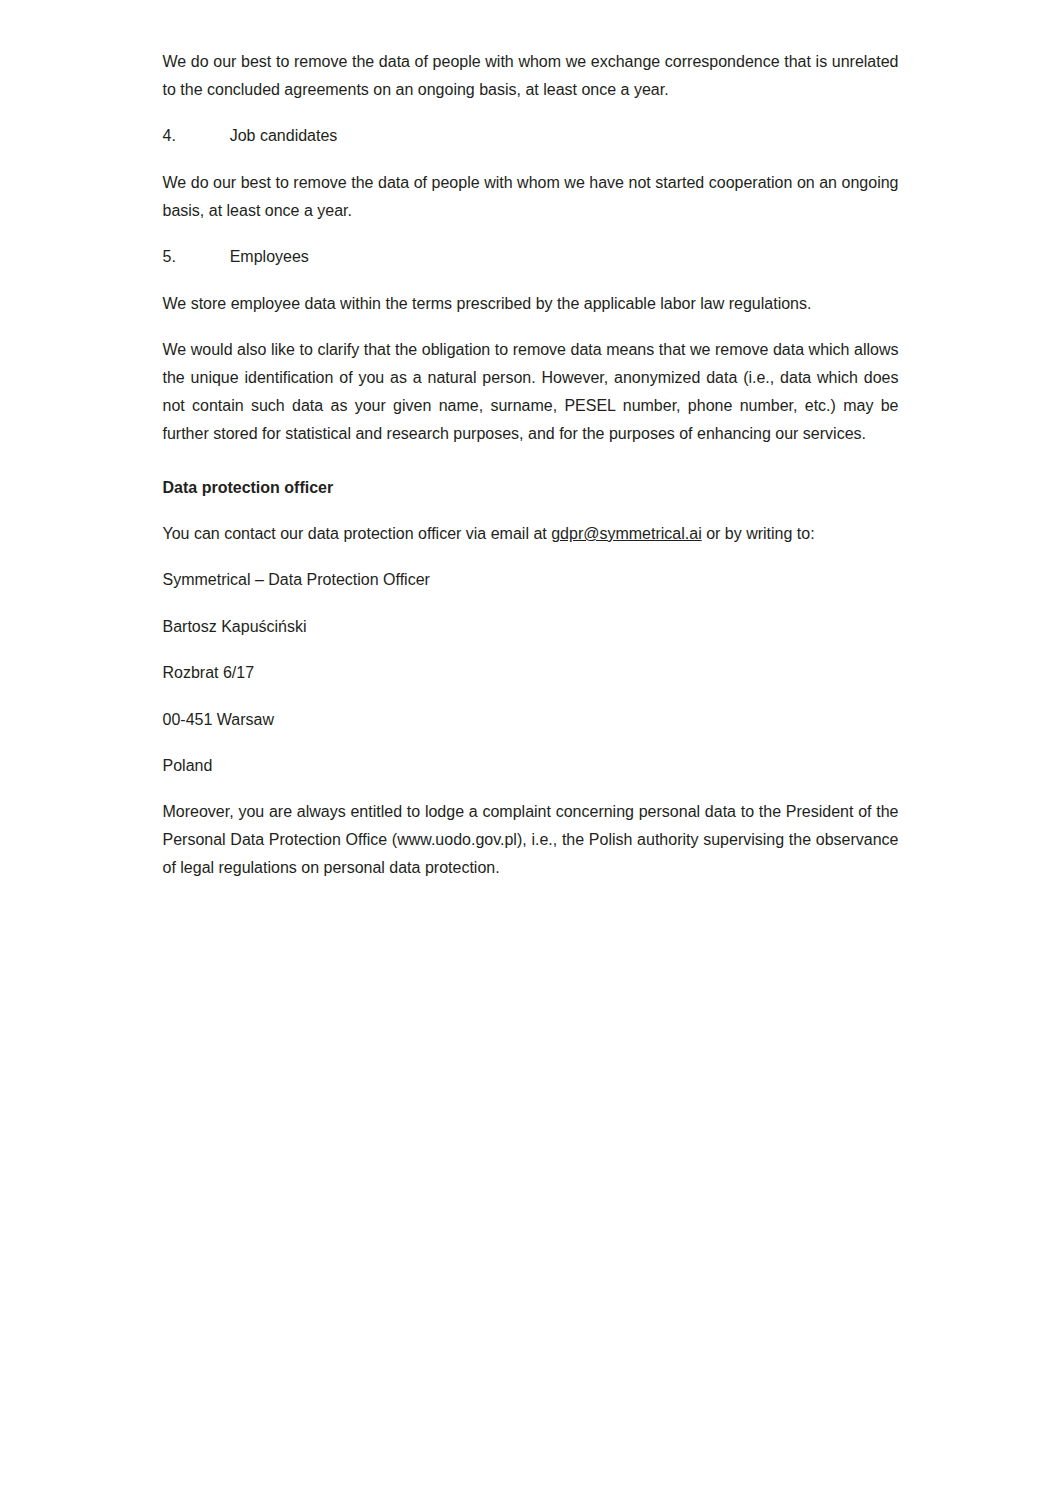We do our best to remove the data of people with whom we exchange correspondence that is unrelated to the concluded agreements on an ongoing basis, at least once a year.
4. Job candidates
We do our best to remove the data of people with whom we have not started cooperation on an ongoing basis, at least once a year.
5. Employees
We store employee data within the terms prescribed by the applicable labor law regulations.
We would also like to clarify that the obligation to remove data means that we remove data which allows the unique identification of you as a natural person. However, anonymized data (i.e., data which does not contain such data as your given name, surname, PESEL number, phone number, etc.) may be further stored for statistical and research purposes, and for the purposes of enhancing our services.
Data protection officer
You can contact our data protection officer via email at gdpr@symmetrical.ai or by writing to:
Symmetrical – Data Protection Officer
Bartosz Kapuściński
Rozbrat 6/17
00-451 Warsaw
Poland
Moreover, you are always entitled to lodge a complaint concerning personal data to the President of the Personal Data Protection Office (www.uodo.gov.pl), i.e., the Polish authority supervising the observance of legal regulations on personal data protection.